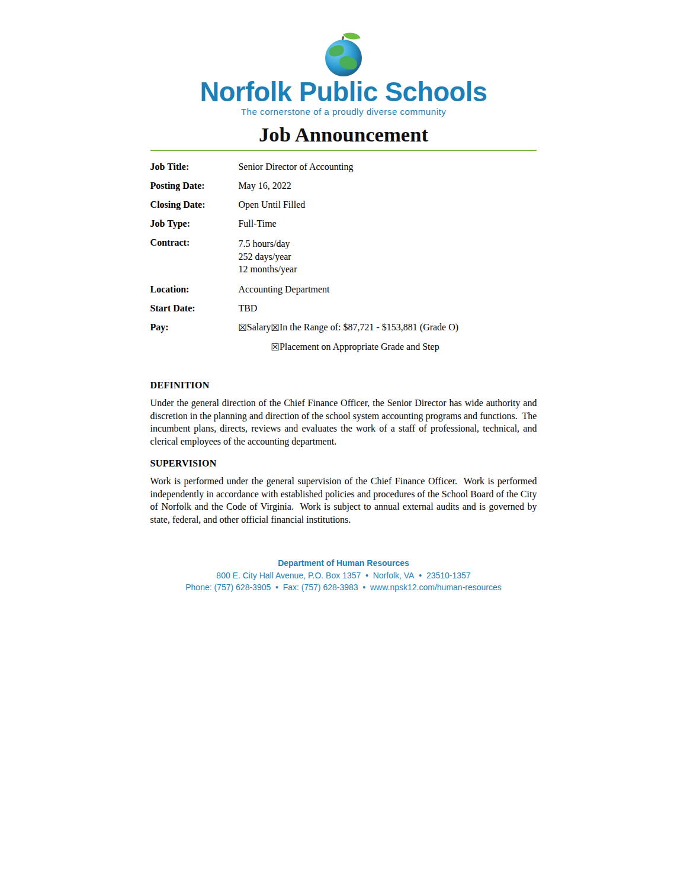Norfolk Public Schools
The cornerstone of a proudly diverse community
Job Announcement
| Job Title: | Senior Director of Accounting |
| Posting Date: | May 16, 2022 |
| Closing Date: | Open Until Filled |
| Job Type: | Full-Time |
| Contract: | 7.5 hours/day 252 days/year 12 months/year |
| Location: | Accounting Department |
| Start Date: | TBD |
| Pay: | / ☒ / Salary / ☒ / In the Range of: $87,721 - $153,881 (Grade O) / / / / ☒ / Placement on Appropriate Grade and Step / |
DEFINITION
Under the general direction of the Chief Finance Officer, the Senior Director has wide authority and discretion in the planning and direction of the school system accounting programs and functions. The incumbent plans, directs, reviews and evaluates the work of a staff of professional, technical, and clerical employees of the accounting department.
SUPERVISION
Work is performed under the general supervision of the Chief Finance Officer. Work is performed independently in accordance with established policies and procedures of the School Board of the City of Norfolk and the Code of Virginia. Work is subject to annual external audits and is governed by state, federal, and other official financial institutions.
Department of Human Resources
800 E. City Hall Avenue, P.O. Box 1357 • Norfolk, VA • 23510-1357
Phone: (757) 628-3905 • Fax: (757) 628-3983 • www.npsk12.com/human-resources